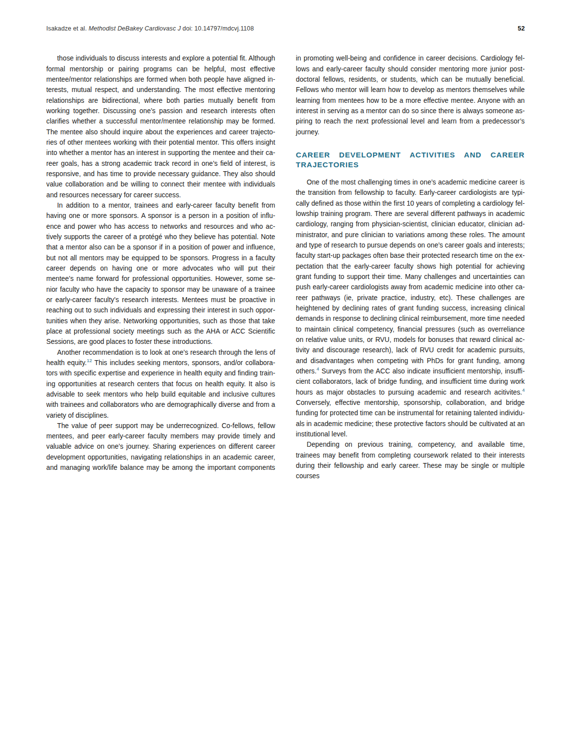Isakadze et al. Methodist DeBakey Cardiovasc J doi: 10.14797/mdcvj.1108
52
those individuals to discuss interests and explore a potential fit. Although formal mentorship or pairing programs can be helpful, most effective mentee/mentor relationships are formed when both people have aligned interests, mutual respect, and understanding. The most effective mentoring relationships are bidirectional, where both parties mutually benefit from working together. Discussing one’s passion and research interests often clarifies whether a successful mentor/mentee relationship may be formed. The mentee also should inquire about the experiences and career trajectories of other mentees working with their potential mentor. This offers insight into whether a mentor has an interest in supporting the mentee and their career goals, has a strong academic track record in one’s field of interest, is responsive, and has time to provide necessary guidance. They also should value collaboration and be willing to connect their mentee with individuals and resources necessary for career success.
In addition to a mentor, trainees and early-career faculty benefit from having one or more sponsors. A sponsor is a person in a position of influence and power who has access to networks and resources and who actively supports the career of a protégé who they believe has potential. Note that a mentor also can be a sponsor if in a position of power and influence, but not all mentors may be equipped to be sponsors. Progress in a faculty career depends on having one or more advocates who will put their mentee’s name forward for professional opportunities. However, some senior faculty who have the capacity to sponsor may be unaware of a trainee or early-career faculty’s research interests. Mentees must be proactive in reaching out to such individuals and expressing their interest in such opportunities when they arise. Networking opportunities, such as those that take place at professional society meetings such as the AHA or ACC Scientific Sessions, are good places to foster these introductions.
Another recommendation is to look at one’s research through the lens of health equity.12 This includes seeking mentors, sponsors, and/or collaborators with specific expertise and experience in health equity and finding training opportunities at research centers that focus on health equity. It also is advisable to seek mentors who help build equitable and inclusive cultures with trainees and collaborators who are demographically diverse and from a variety of disciplines.
The value of peer support may be underrecognized. Co-fellows, fellow mentees, and peer early-career faculty members may provide timely and valuable advice on one’s journey. Sharing experiences on different career development opportunities, navigating relationships in an academic career, and managing work/life balance may be among the important components in promoting well-being and confidence in career decisions. Cardiology fellows and early-career faculty should consider mentoring more junior postdoctoral fellows, residents, or students, which can be mutually beneficial. Fellows who mentor will learn how to develop as mentors themselves while learning from mentees how to be a more effective mentee. Anyone with an interest in serving as a mentor can do so since there is always someone aspiring to reach the next professional level and learn from a predecessor’s journey.
Career Development Activities and Career Trajectories
One of the most challenging times in one’s academic medicine career is the transition from fellowship to faculty. Early-career cardiologists are typically defined as those within the first 10 years of completing a cardiology fellowship training program. There are several different pathways in academic cardiology, ranging from physician-scientist, clinician educator, clinician administrator, and pure clinician to variations among these roles. The amount and type of research to pursue depends on one’s career goals and interests; faculty start-up packages often base their protected research time on the expectation that the early-career faculty shows high potential for achieving grant funding to support their time. Many challenges and uncertainties can push early-career cardiologists away from academic medicine into other career pathways (ie, private practice, industry, etc). These challenges are heightened by declining rates of grant funding success, increasing clinical demands in response to declining clinical reimbursement, more time needed to maintain clinical competency, financial pressures (such as overreliance on relative value units, or RVU, models for bonuses that reward clinical activity and discourage research), lack of RVU credit for academic pursuits, and disadvantages when competing with PhDs for grant funding, among others.4 Surveys from the ACC also indicate insufficient mentorship, insufficient collaborators, lack of bridge funding, and insufficient time during work hours as major obstacles to pursuing academic and research acitivites.4 Conversely, effective mentorship, sponsorship, collaboration, and bridge funding for protected time can be instrumental for retaining talented individuals in academic medicine; these protective factors should be cultivated at an institutional level.
Depending on previous training, competency, and available time, trainees may benefit from completing coursework related to their interests during their fellowship and early career. These may be single or multiple courses